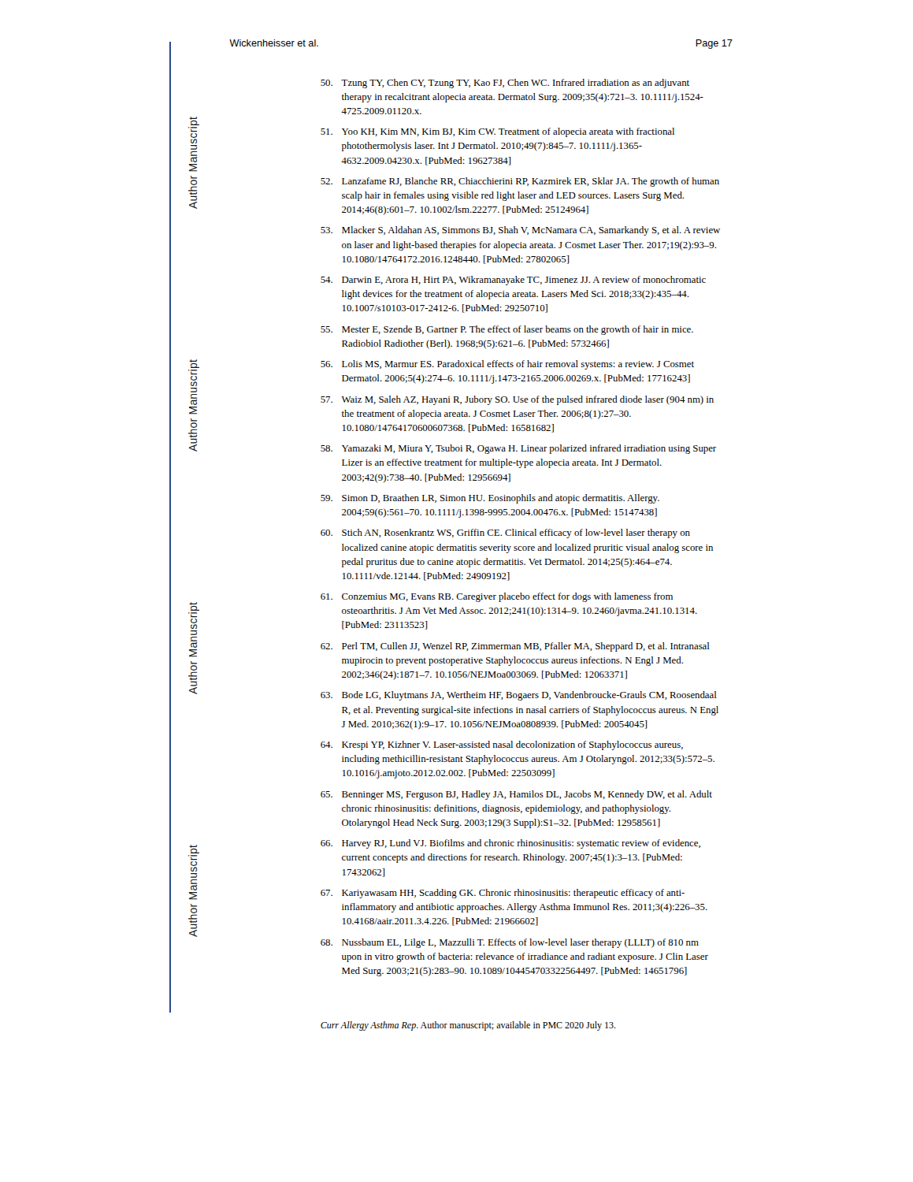Author Manuscript
Author Manuscript
Author Manuscript
Author Manuscript
Wickenheisser et al. Page 17
Tzung TY, Chen CY, Tzung TY, Kao FJ, Chen WC. Infrared irradiation as an adjuvant therapy in recalcitrant alopecia areata. Dermatol Surg. 2009;35(4):721–3. 10.1111/j.1524-4725.2009.01120.x.
Yoo KH, Kim MN, Kim BJ, Kim CW. Treatment of alopecia areata with fractional photothermolysis laser. Int J Dermatol. 2010;49(7):845–7. 10.1111/j.1365-4632.2009.04230.x. [PubMed: 19627384]
Lanzafame RJ, Blanche RR, Chiacchierini RP, Kazmirek ER, Sklar JA. The growth of human scalp hair in females using visible red light laser and LED sources. Lasers Surg Med. 2014;46(8):601–7. 10.1002/lsm.22277. [PubMed: 25124964]
Mlacker S, Aldahan AS, Simmons BJ, Shah V, McNamara CA, Samarkandy S, et al. A review on laser and light-based therapies for alopecia areata. J Cosmet Laser Ther. 2017;19(2):93–9. 10.1080/14764172.2016.1248440. [PubMed: 27802065]
Darwin E, Arora H, Hirt PA, Wikramanayake TC, Jimenez JJ. A review of monochromatic light devices for the treatment of alopecia areata. Lasers Med Sci. 2018;33(2):435–44. 10.1007/s10103-017-2412-6. [PubMed: 29250710]
Mester E, Szende B, Gartner P. The effect of laser beams on the growth of hair in mice. Radiobiol Radiother (Berl). 1968;9(5):621–6. [PubMed: 5732466]
Lolis MS, Marmur ES. Paradoxical effects of hair removal systems: a review. J Cosmet Dermatol. 2006;5(4):274–6. 10.1111/j.1473-2165.2006.00269.x. [PubMed: 17716243]
Waiz M, Saleh AZ, Hayani R, Jubory SO. Use of the pulsed infrared diode laser (904 nm) in the treatment of alopecia areata. J Cosmet Laser Ther. 2006;8(1):27–30. 10.1080/14764170600607368. [PubMed: 16581682]
Yamazaki M, Miura Y, Tsuboi R, Ogawa H. Linear polarized infrared irradiation using Super Lizer is an effective treatment for multiple-type alopecia areata. Int J Dermatol. 2003;42(9):738–40. [PubMed: 12956694]
Simon D, Braathen LR, Simon HU. Eosinophils and atopic dermatitis. Allergy. 2004;59(6):561–70. 10.1111/j.1398-9995.2004.00476.x. [PubMed: 15147438]
Stich AN, Rosenkrantz WS, Griffin CE. Clinical efficacy of low-level laser therapy on localized canine atopic dermatitis severity score and localized pruritic visual analog score in pedal pruritus due to canine atopic dermatitis. Vet Dermatol. 2014;25(5):464–e74. 10.1111/vde.12144. [PubMed: 24909192]
Conzemius MG, Evans RB. Caregiver placebo effect for dogs with lameness from osteoarthritis. J Am Vet Med Assoc. 2012;241(10):1314–9. 10.2460/javma.241.10.1314. [PubMed: 23113523]
Perl TM, Cullen JJ, Wenzel RP, Zimmerman MB, Pfaller MA, Sheppard D, et al. Intranasal mupirocin to prevent postoperative Staphylococcus aureus infections. N Engl J Med. 2002;346(24):1871–7. 10.1056/NEJMoa003069. [PubMed: 12063371]
Bode LG, Kluytmans JA, Wertheim HF, Bogaers D, Vandenbroucke-Grauls CM, Roosendaal R, et al. Preventing surgical-site infections in nasal carriers of Staphylococcus aureus. N Engl J Med. 2010;362(1):9–17. 10.1056/NEJMoa0808939. [PubMed: 20054045]
Krespi YP, Kizhner V. Laser-assisted nasal decolonization of Staphylococcus aureus, including methicillin-resistant Staphylococcus aureus. Am J Otolaryngol. 2012;33(5):572–5. 10.1016/j.amjoto.2012.02.002. [PubMed: 22503099]
Benninger MS, Ferguson BJ, Hadley JA, Hamilos DL, Jacobs M, Kennedy DW, et al. Adult chronic rhinosinusitis: definitions, diagnosis, epidemiology, and pathophysiology. Otolaryngol Head Neck Surg. 2003;129(3 Suppl):S1–32. [PubMed: 12958561]
Harvey RJ, Lund VJ. Biofilms and chronic rhinosinusitis: systematic review of evidence, current concepts and directions for research. Rhinology. 2007;45(1):3–13. [PubMed: 17432062]
Kariyawasam HH, Scadding GK. Chronic rhinosinusitis: therapeutic efficacy of anti-inflammatory and antibiotic approaches. Allergy Asthma Immunol Res. 2011;3(4):226–35. 10.4168/aair.2011.3.4.226. [PubMed: 21966602]
Nussbaum EL, Lilge L, Mazzulli T. Effects of low-level laser therapy (LLLT) of 810 nm upon in vitro growth of bacteria: relevance of irradiance and radiant exposure. J Clin Laser Med Surg. 2003;21(5):283–90. 10.1089/104454703322564497. [PubMed: 14651796]
Curr Allergy Asthma Rep. Author manuscript; available in PMC 2020 July 13.